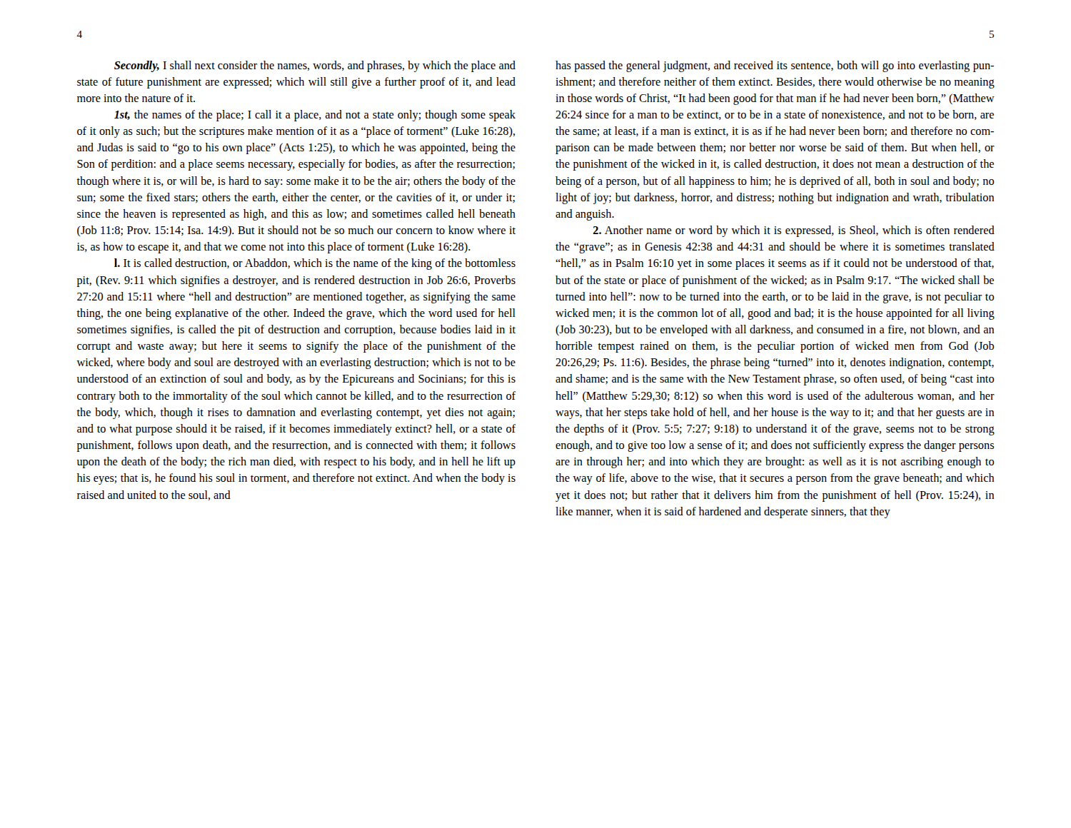4
Secondly, I shall next consider the names, words, and phrases, by which the place and state of future punishment are expressed; which will still give a further proof of it, and lead more into the nature of it.
1st, the names of the place; I call it a place, and not a state only; though some speak of it only as such; but the scriptures make mention of it as a “place of torment” (Luke 16:28), and Judas is said to “go to his own place” (Acts 1:25), to which he was appointed, being the Son of perdition: and a place seems necessary, especially for bodies, as after the resurrection; though where it is, or will be, is hard to say: some make it to be the air; others the body of the sun; some the fixed stars; others the earth, either the center, or the cavities of it, or under it; since the heaven is represented as high, and this as low; and sometimes called hell beneath (Job 11:8; Prov. 15:14; Isa. 14:9). But it should not be so much our concern to know where it is, as how to escape it, and that we come not into this place of torment (Luke 16:28).
l. It is called destruction, or Abaddon, which is the name of the king of the bottomless pit, (Rev. 9:11 which signifies a destroyer, and is rendered destruction in Job 26:6, Proverbs 27:20 and 15:11 where “hell and destruction” are mentioned together, as signifying the same thing, the one being explanative of the other. Indeed the grave, which the word used for hell sometimes signifies, is called the pit of destruction and corruption, because bodies laid in it corrupt and waste away; but here it seems to signify the place of the punishment of the wicked, where body and soul are destroyed with an everlasting destruction; which is not to be understood of an extinction of soul and body, as by the Epicureans and Socinians; for this is contrary both to the immortality of the soul which cannot be killed, and to the resurrection of the body, which, though it rises to damnation and everlasting contempt, yet dies not again; and to what purpose should it be raised, if it becomes immediately extinct? hell, or a state of punishment, follows upon death, and the resurrection, and is connected with them; it follows upon the death of the body; the rich man died, with respect to his body, and in hell he lift up his eyes; that is, he found his soul in torment, and therefore not extinct. And when the body is raised and united to the soul, and
5
has passed the general judgment, and received its sentence, both will go into everlasting punishment; and therefore neither of them extinct. Besides, there would otherwise be no meaning in those words of Christ, “It had been good for that man if he had never been born,” (Matthew 26:24 since for a man to be extinct, or to be in a state of nonexistence, and not to be born, are the same; at least, if a man is extinct, it is as if he had never been born; and therefore no comparison can be made between them; nor better nor worse be said of them. But when hell, or the punishment of the wicked in it, is called destruction, it does not mean a destruction of the being of a person, but of all happiness to him; he is deprived of all, both in soul and body; no light of joy; but darkness, horror, and distress; nothing but indignation and wrath, tribulation and anguish.
2. Another name or word by which it is expressed, is Sheol, which is often rendered the “grave”; as in Genesis 42:38 and 44:31 and should be where it is sometimes translated “hell,” as in Psalm 16:10 yet in some places it seems as if it could not be understood of that, but of the state or place of punishment of the wicked; as in Psalm 9:17. “The wicked shall be turned into hell”: now to be turned into the earth, or to be laid in the grave, is not peculiar to wicked men; it is the common lot of all, good and bad; it is the house appointed for all living (Job 30:23), but to be enveloped with all darkness, and consumed in a fire, not blown, and an horrible tempest rained on them, is the peculiar portion of wicked men from God (Job 20:26,29; Ps. 11:6). Besides, the phrase being “turned” into it, denotes indignation, contempt, and shame; and is the same with the New Testament phrase, so often used, of being “cast into hell” (Matthew 5:29,30; 8:12) so when this word is used of the adulterous woman, and her ways, that her steps take hold of hell, and her house is the way to it; and that her guests are in the depths of it (Prov. 5:5; 7:27; 9:18) to understand it of the grave, seems not to be strong enough, and to give too low a sense of it; and does not sufficiently express the danger persons are in through her; and into which they are brought: as well as it is not ascribing enough to the way of life, above to the wise, that it secures a person from the grave beneath; and which yet it does not; but rather that it delivers him from the punishment of hell (Prov. 15:24), in like manner, when it is said of hardened and desperate sinners, that they